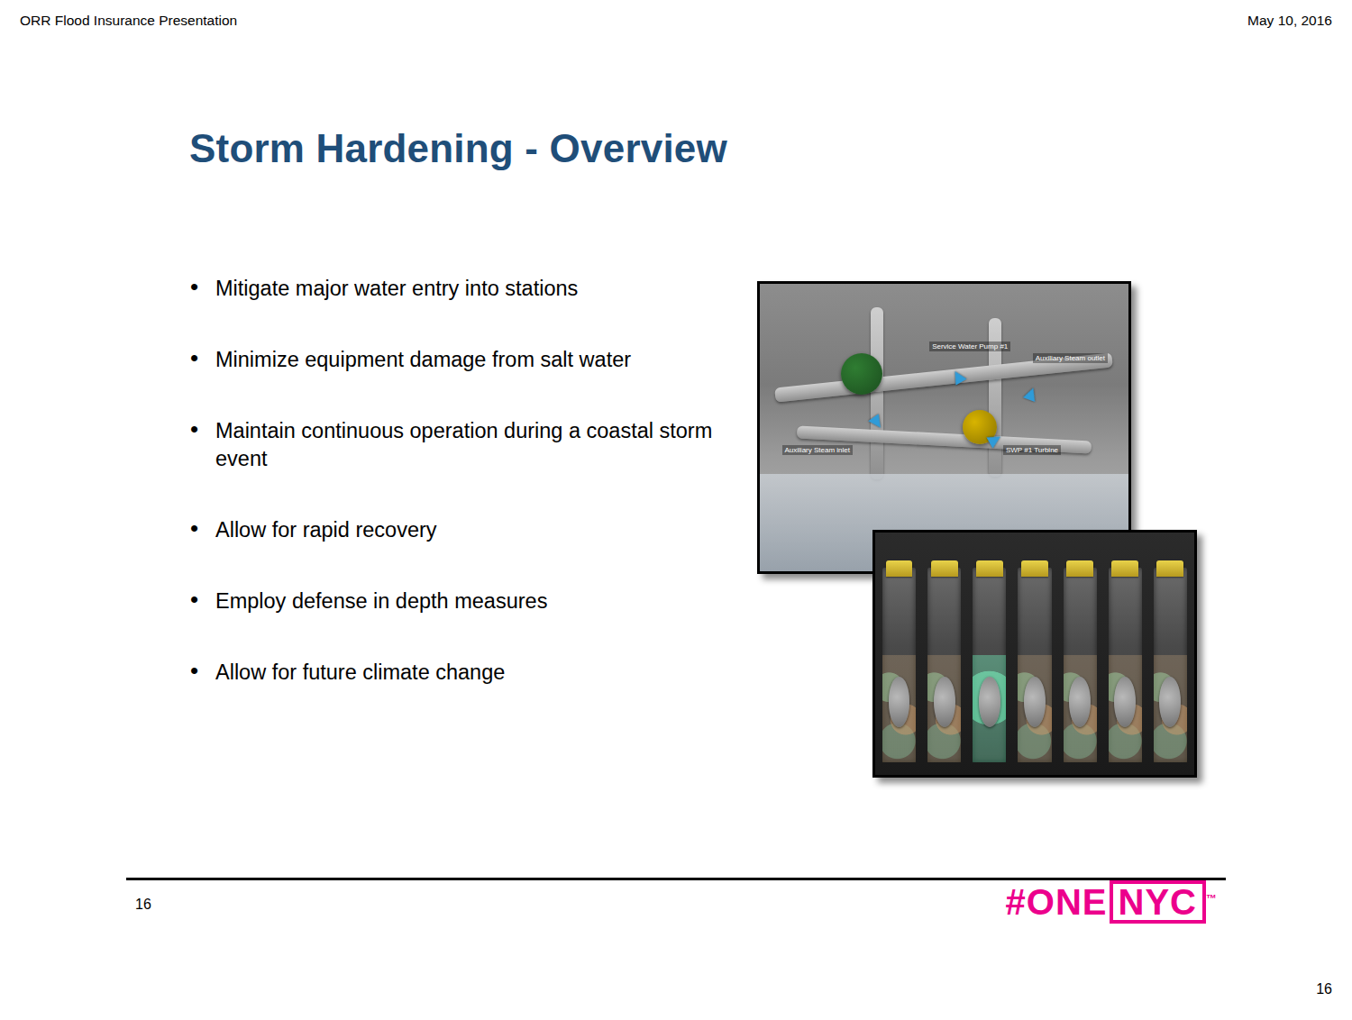ORR Flood Insurance Presentation May 10, 2016
Storm Hardening - Overview
Mitigate major water entry into stations
Minimize equipment damage from salt water
Maintain continuous operation during a coastal storm event
Allow for rapid recovery
Employ defense in depth measures
Allow for future climate change
Service Water Pump #1 Auxiliary Steam outlet Auxiliary Steam inlet SWP #1 Turbine
16
#ONENYC™
16